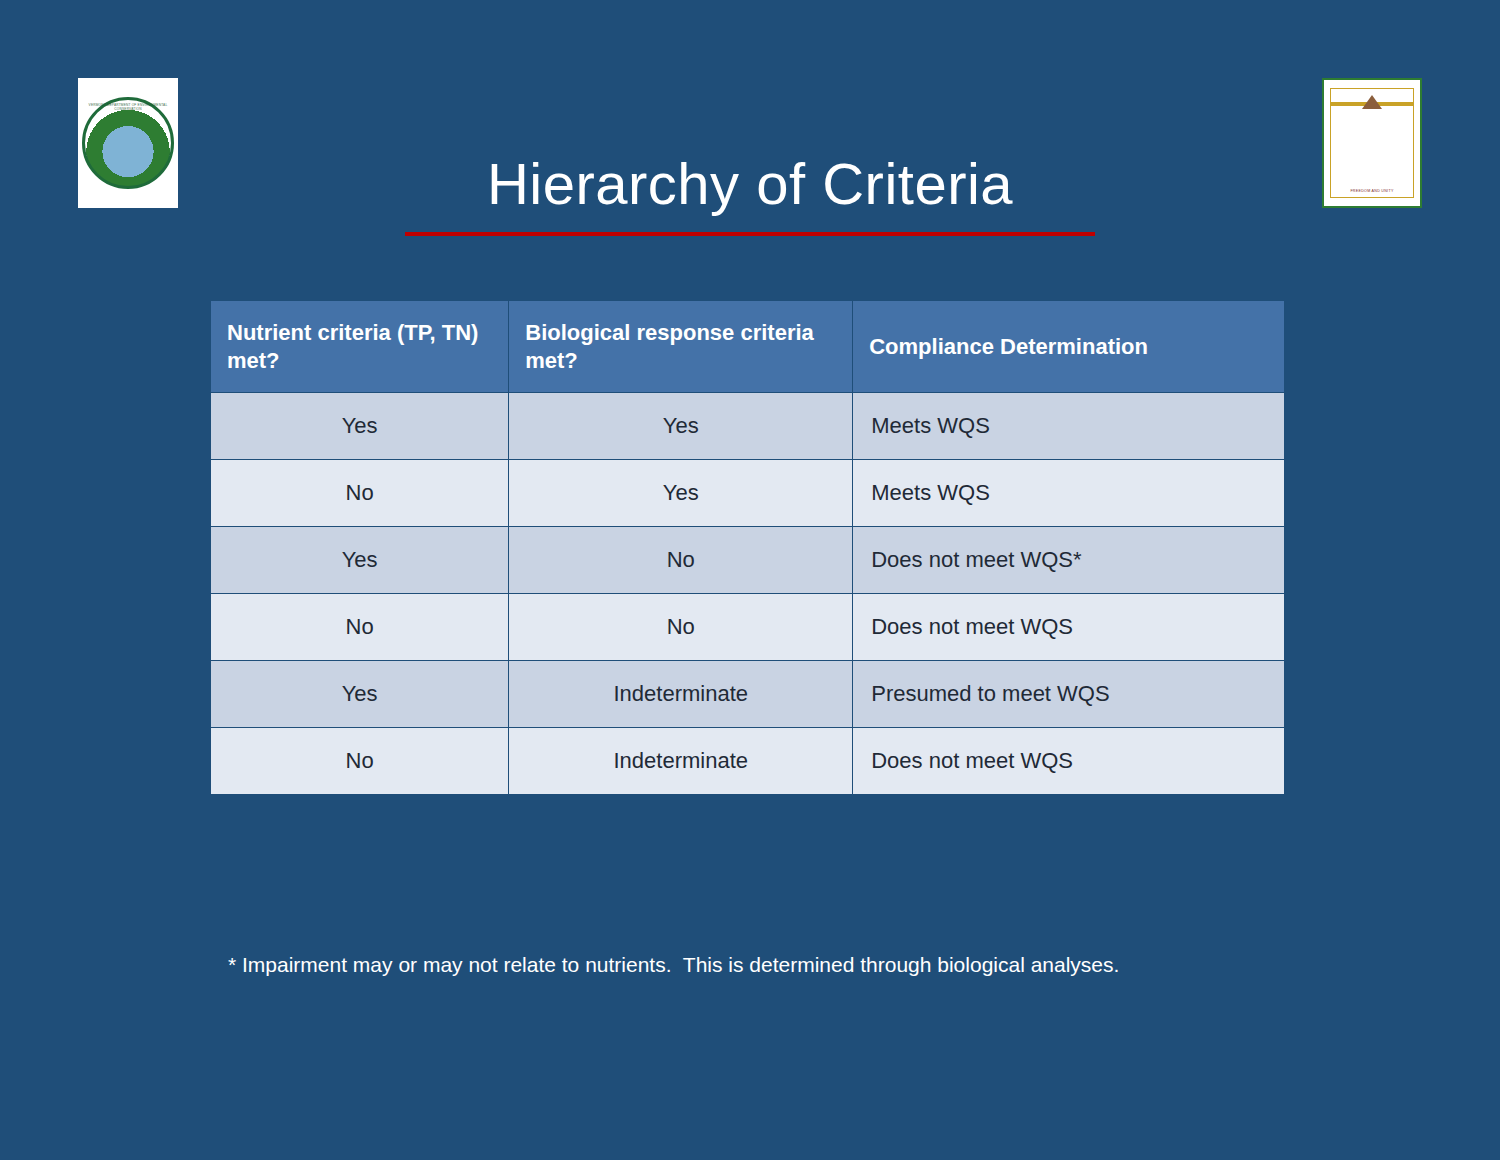Hierarchy of Criteria
| Nutrient criteria (TP, TN) met? | Biological response criteria met? | Compliance Determination |
| --- | --- | --- |
| Yes | Yes | Meets WQS |
| No | Yes | Meets WQS |
| Yes | No | Does not meet WQS* |
| No | No | Does not meet WQS |
| Yes | Indeterminate | Presumed to meet WQS |
| No | Indeterminate | Does not meet WQS |
* Impairment may or may not relate to nutrients. This is determined through biological analyses.